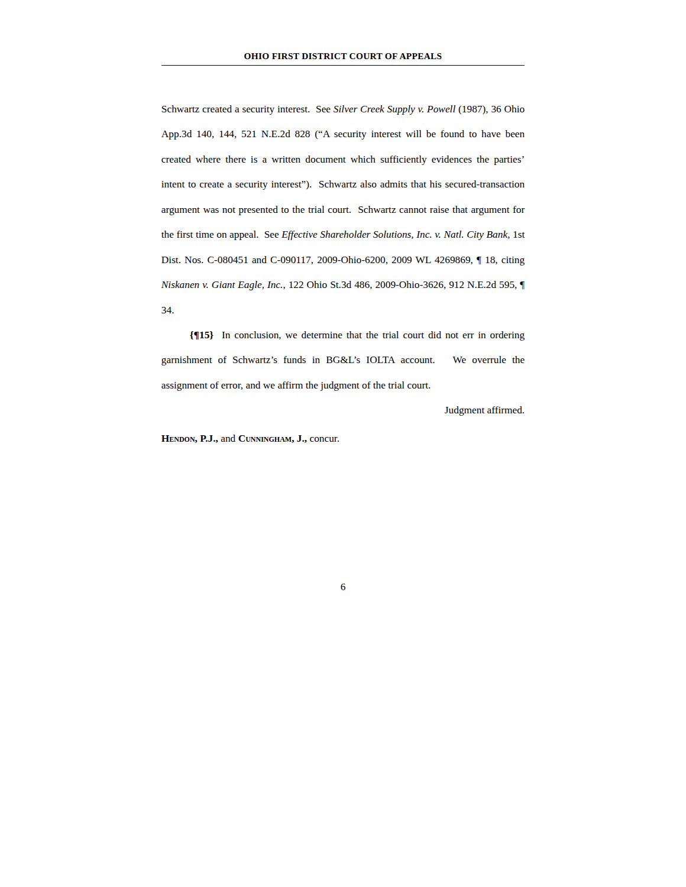OHIO FIRST DISTRICT COURT OF APPEALS
Schwartz created a security interest. See Silver Creek Supply v. Powell (1987), 36 Ohio App.3d 140, 144, 521 N.E.2d 828 (“A security interest will be found to have been created where there is a written document which sufficiently evidences the parties’ intent to create a security interest”). Schwartz also admits that his secured-transaction argument was not presented to the trial court. Schwartz cannot raise that argument for the first time on appeal. See Effective Shareholder Solutions, Inc. v. Natl. City Bank, 1st Dist. Nos. C-080451 and C-090117, 2009-Ohio-6200, 2009 WL 4269869, ¶ 18, citing Niskanen v. Giant Eagle, Inc., 122 Ohio St.3d 486, 2009-Ohio-3626, 912 N.E.2d 595, ¶ 34.
{¶15} In conclusion, we determine that the trial court did not err in ordering garnishment of Schwartz’s funds in BG&L’s IOLTA account. We overrule the assignment of error, and we affirm the judgment of the trial court.
Judgment affirmed.
Hendon, P.J., and Cunningham, J., concur.
6